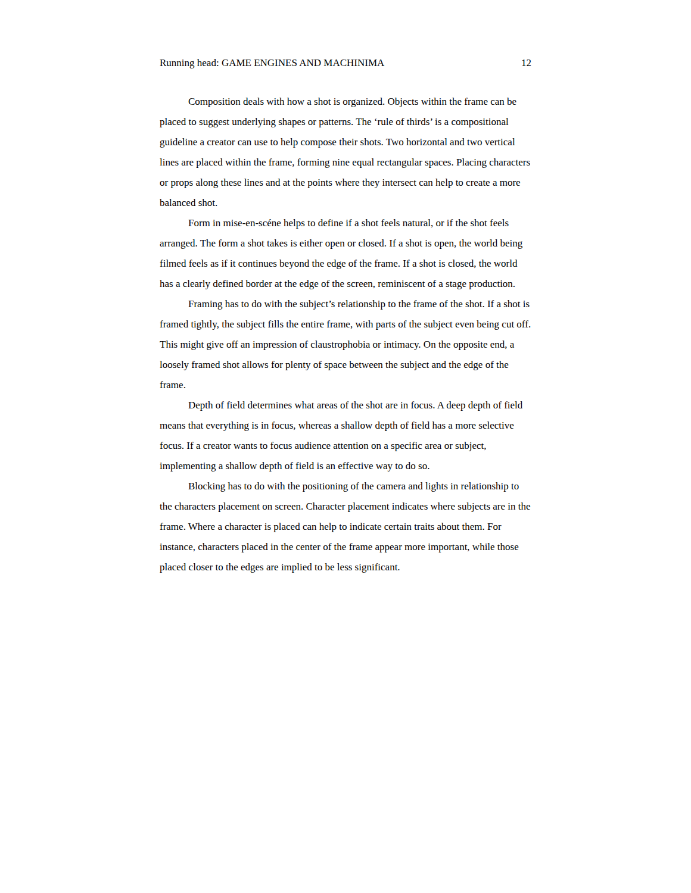Running head: GAME ENGINES AND MACHINIMA 12
Composition deals with how a shot is organized. Objects within the frame can be placed to suggest underlying shapes or patterns. The ‘rule of thirds’ is a compositional guideline a creator can use to help compose their shots. Two horizontal and two vertical lines are placed within the frame, forming nine equal rectangular spaces. Placing characters or props along these lines and at the points where they intersect can help to create a more balanced shot.
Form in mise-en-scéne helps to define if a shot feels natural, or if the shot feels arranged. The form a shot takes is either open or closed. If a shot is open, the world being filmed feels as if it continues beyond the edge of the frame. If a shot is closed, the world has a clearly defined border at the edge of the screen, reminiscent of a stage production.
Framing has to do with the subject’s relationship to the frame of the shot. If a shot is framed tightly, the subject fills the entire frame, with parts of the subject even being cut off. This might give off an impression of claustrophobia or intimacy. On the opposite end, a loosely framed shot allows for plenty of space between the subject and the edge of the frame.
Depth of field determines what areas of the shot are in focus. A deep depth of field means that everything is in focus, whereas a shallow depth of field has a more selective focus. If a creator wants to focus audience attention on a specific area or subject, implementing a shallow depth of field is an effective way to do so.
Blocking has to do with the positioning of the camera and lights in relationship to the characters placement on screen. Character placement indicates where subjects are in the frame. Where a character is placed can help to indicate certain traits about them. For instance, characters placed in the center of the frame appear more important, while those placed closer to the edges are implied to be less significant.